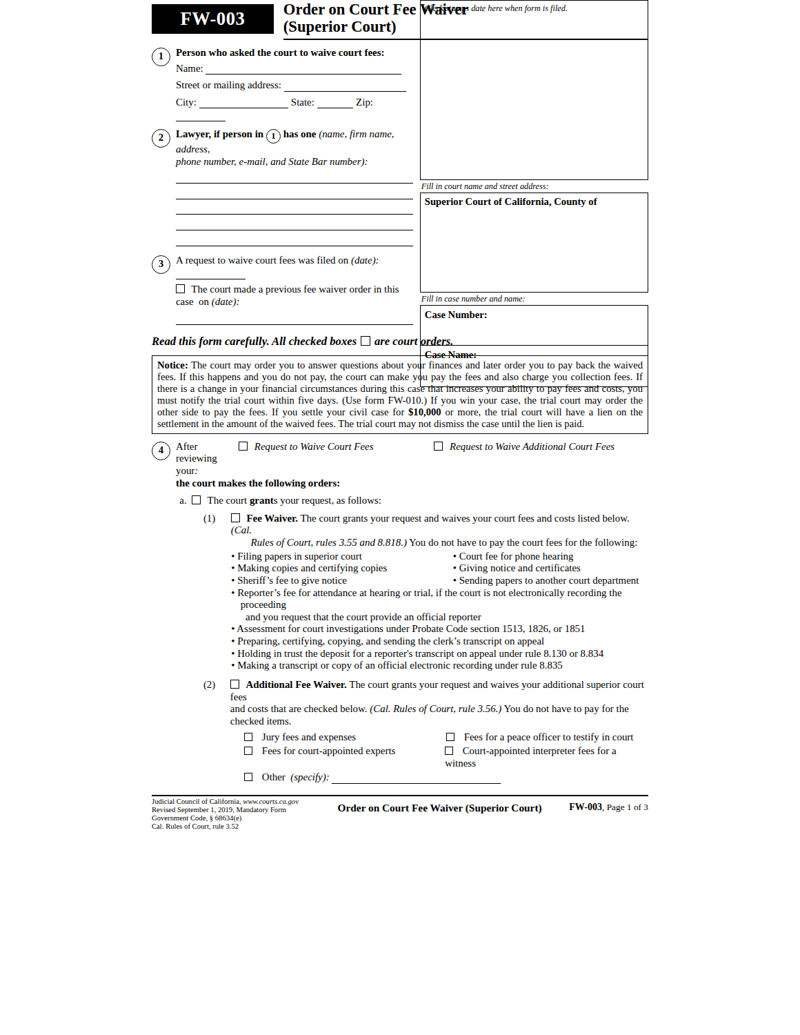Clerk stamps date here when form is filed.
Fill in court name and street address:
Superior Court of California, County of
Fill in case number and name:
Case Number:
Case Name:
FW-003
Order on Court Fee Waiver
(Superior Court)
1
Person who asked the court to waive court fees:
Name:
Street or mailing address:
City: State: Zip:
2
Lawyer, if person in 1 has one (name, firm name, address,
phone number, e-mail, and State Bar number):
3
A request to waive court fees was filed on (date):
The court made a previous fee waiver order in this case on (date):
Read this form carefully. All checked boxes are court orders.
Notice: The court may order you to answer questions about your finances and later order you to pay back the waived fees. If this happens and you do not pay, the court can make you pay the fees and also charge you collection fees. If there is a change in your financial circumstances during this case that increases your ability to pay fees and costs, you must notify the trial court within five days. (Use form FW-010.) If you win your case, the trial court may order the other side to pay the fees. If you settle your civil case for $10,000 or more, the trial court will have a lien on the settlement in the amount of the waived fees. The trial court may not dismiss the case until the lien is paid.
4
After reviewing your:
Request to Waive Court Fees
Request to Waive Additional Court Fees
the court makes the following orders:
a. The court grants your request, as follows:
(1)
Fee Waiver. The court grants your request and waives your court fees and costs listed below. (Cal.
Rules of Court, rules 3.55 and 8.818.) You do not have to pay the court fees for the following:
• Filing papers in superior court
• Making copies and certifying copies
• Sheriff’s fee to give notice
• Court fee for phone hearing
• Giving notice and certificates
• Sending papers to another court department
• Reporter’s fee for attendance at hearing or trial, if the court is not electronically recording the proceeding
and you request that the court provide an official reporter
• Assessment for court investigations under Probate Code section 1513, 1826, or 1851
• Preparing, certifying, copying, and sending the clerk’s transcript on appeal
• Holding in trust the deposit for a reporter's transcript on appeal under rule 8.130 or 8.834
• Making a transcript or copy of an official electronic recording under rule 8.835
(2)
Additional Fee Waiver. The court grants your request and waives your additional superior court fees
and costs that are checked below. (Cal. Rules of Court, rule 3.56.) You do not have to pay for the
checked items.
Jury fees and expenses
Fees for a peace officer to testify in court
Fees for court-appointed experts
Court-appointed interpreter fees for a witness
Other (specify):
Judicial Council of California, www.courts.ca.gov
Revised September 1, 2019, Mandatory Form
Government Code, § 68634(e)
Cal. Rules of Court, rule 3.52
Order on Court Fee Waiver (Superior Court)
FW-003, Page 1 of 3